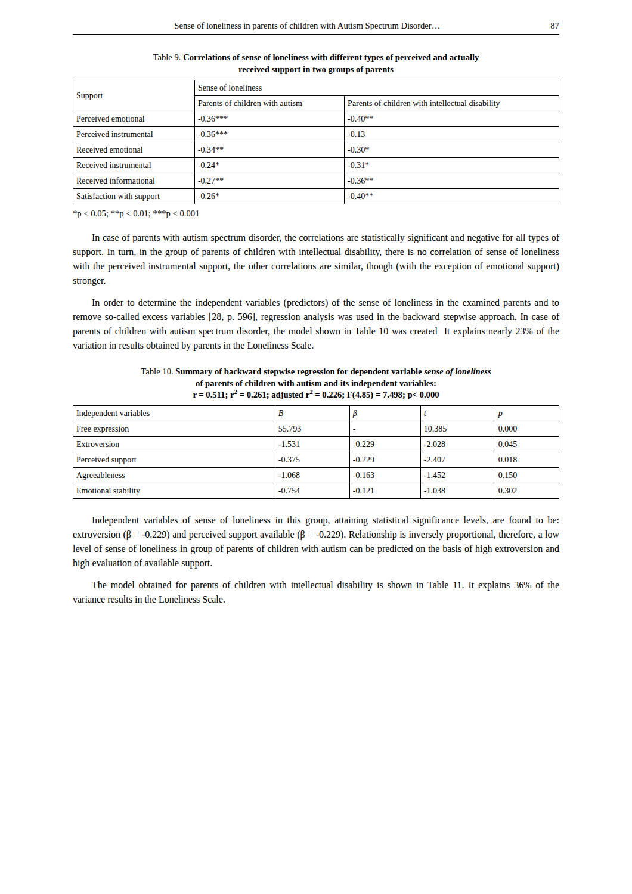Sense of loneliness in parents of children with Autism Spectrum Disorder… 87
Table 9. Correlations of sense of loneliness with different types of perceived and actually
received support in two groups of parents
| Support | Sense of loneliness |
| --- | --- |
| Parents of children with autism | Parents of children with intellectual disability |
| Perceived emotional | -0.36*** | -0.40** |
| Perceived instrumental | -0.36*** | -0.13 |
| Received emotional | -0.34** | -0.30* |
| Received instrumental | -0.24* | -0.31* |
| Received informational | -0.27** | -0.36** |
| Satisfaction with support | -0.26* | -0.40** |
*p < 0.05; **p < 0.01; ***p < 0.001
In case of parents with autism spectrum disorder, the correlations are statistically significant and negative for all types of support. In turn, in the group of parents of children with intellectual disability, there is no correlation of sense of loneliness with the perceived instrumental support, the other correlations are similar, though (with the exception of emotional support) stronger.
In order to determine the independent variables (predictors) of the sense of loneliness in the examined parents and to remove so-called excess variables [28, p. 596], regression analysis was used in the backward stepwise approach. In case of parents of children with autism spectrum disorder, the model shown in Table 10 was created It explains nearly 23% of the variation in results obtained by parents in the Loneliness Scale.
Table 10. Summary of backward stepwise regression for dependent variable sense of loneliness
of parents of children with autism and its independent variables:
r = 0.511; r2 = 0.261; adjusted r2 = 0.226; F(4.85) = 7.498; p< 0.000
| Independent variables | B | β | t | p |
| --- | --- | --- | --- | --- |
| Free expression | 55.793 | - | 10.385 | 0.000 |
| Extroversion | -1.531 | -0.229 | -2.028 | 0.045 |
| Perceived support | -0.375 | -0.229 | -2.407 | 0.018 |
| Agreeableness | -1.068 | -0.163 | -1.452 | 0.150 |
| Emotional stability | -0.754 | -0.121 | -1.038 | 0.302 |
Independent variables of sense of loneliness in this group, attaining statistical significance levels, are found to be: extroversion (β = -0.229) and perceived support available (β = -0.229). Relationship is inversely proportional, therefore, a low level of sense of loneliness in group of parents of children with autism can be predicted on the basis of high extroversion and high evaluation of available support.
The model obtained for parents of children with intellectual disability is shown in Table 11. It explains 36% of the variance results in the Loneliness Scale.